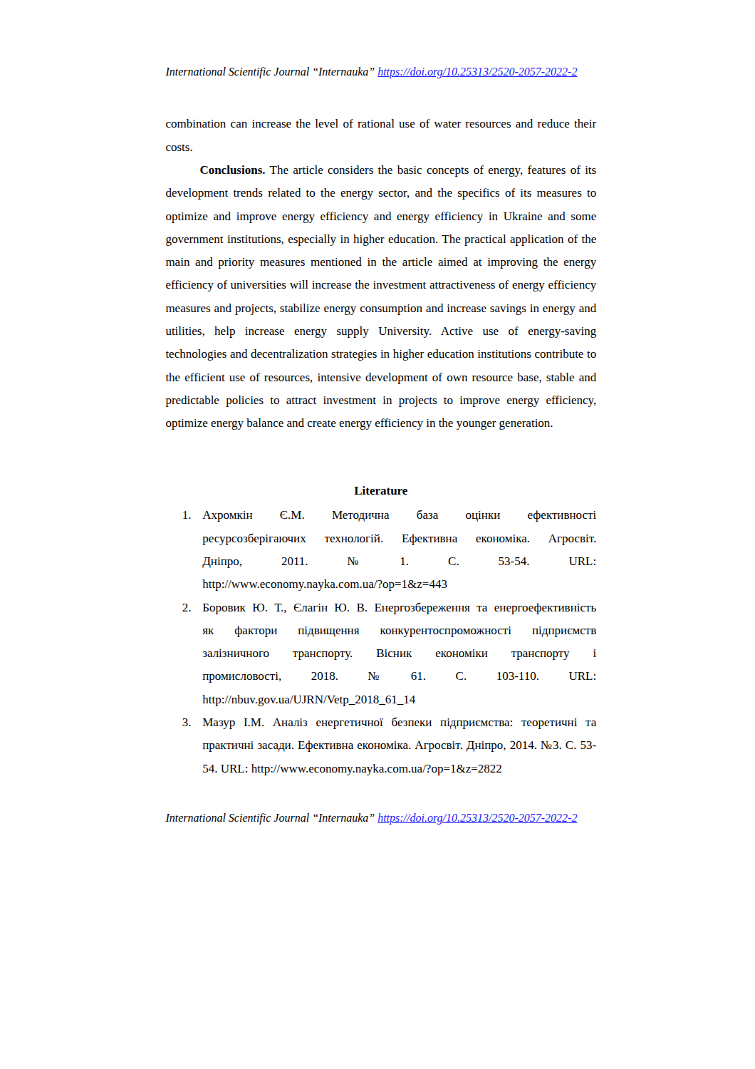International Scientific Journal “Internauka” https://doi.org/10.25313/2520-2057-2022-2
combination can increase the level of rational use of water resources and reduce their costs.
Conclusions. The article considers the basic concepts of energy, features of its development trends related to the energy sector, and the specifics of its measures to optimize and improve energy efficiency and energy efficiency in Ukraine and some government institutions, especially in higher education. The practical application of the main and priority measures mentioned in the article aimed at improving the energy efficiency of universities will increase the investment attractiveness of energy efficiency measures and projects, stabilize energy consumption and increase savings in energy and utilities, help increase energy supply University. Active use of energy-saving technologies and decentralization strategies in higher education institutions contribute to the efficient use of resources, intensive development of own resource base, stable and predictable policies to attract investment in projects to improve energy efficiency, optimize energy balance and create energy efficiency in the younger generation.
Literature
Ахромкін Є.М. Методична база оцінки ефективності ресурсозберігаючих технологій. Ефективна економіка. Агросвіт. Дніпро, 2011. № 1. С. 53-54. URL: http://www.economy.nayka.com.ua/?op=1&z=443
Боровик Ю. Т., Єлагін Ю. В. Енергозбереження та енергоефективність як фактори підвищення конкурентоспроможності підприємств залізничного транспорту. Вісник економіки транспорту і промисловості, 2018. № 61. С. 103-110. URL: http://nbuv.gov.ua/UJRN/Vetp_2018_61_14
Мазур І.М. Аналіз енергетичної безпеки підприємства: теоретичні та практичні засади. Ефективна економіка. Агросвіт. Дніпро, 2014. №3. С. 53-54. URL: http://www.economy.nayka.com.ua/?op=1&z=2822
International Scientific Journal “Internauka” https://doi.org/10.25313/2520-2057-2022-2